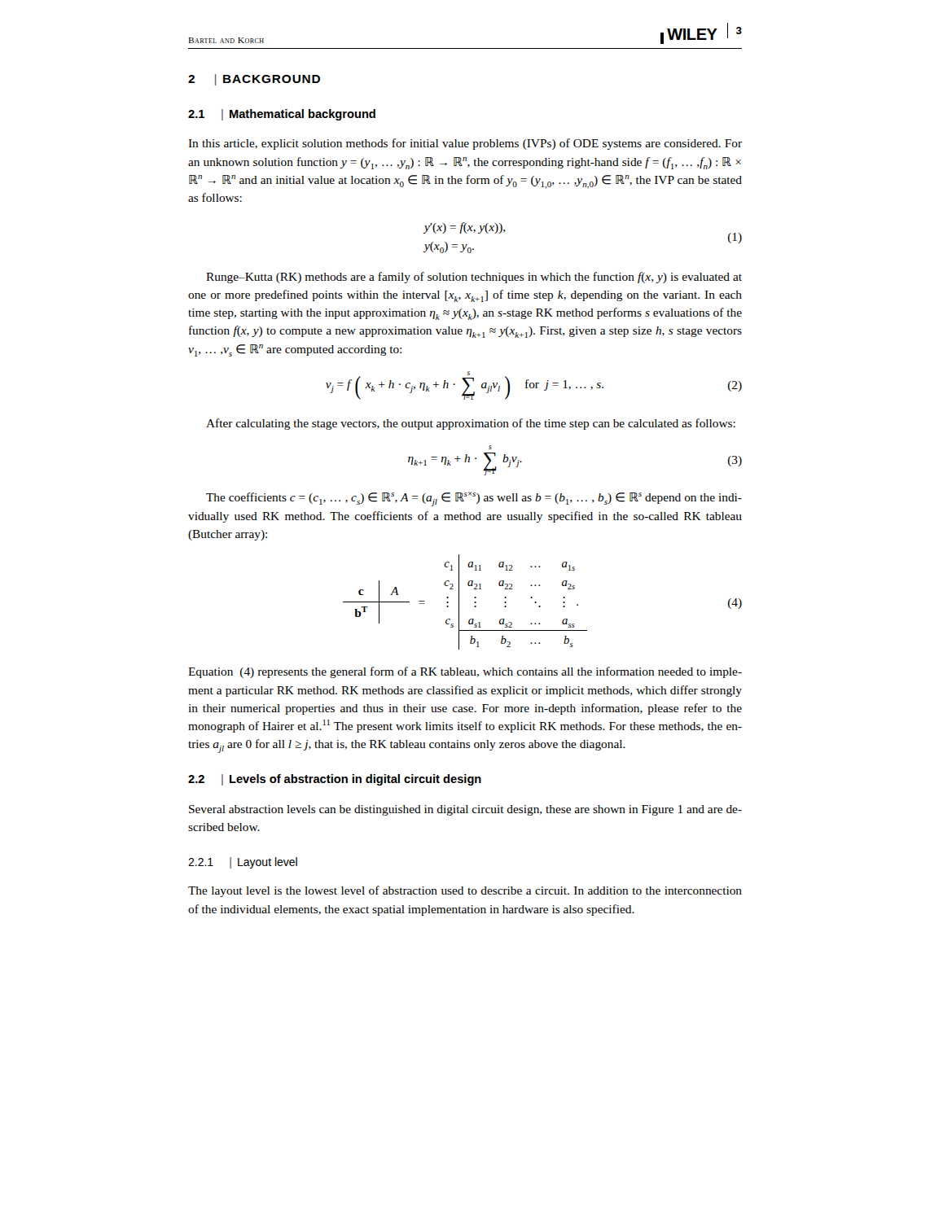Bartel and Korch
WILEY
3
2|BACKGROUND
2.1|Mathematical background
In this article, explicit solution methods for initial value problems (IVPs) of ODE systems are considered. For an unknown solution function y = (y1, … ,yn) : ℝ → ℝn, the corresponding right-hand side f = (f1, … ,fn) : ℝ × ℝn → ℝn and an initial value at location x0 ∈ ℝ in the form of y0 = (y1,0, … ,yn,0) ∈ ℝn, the IVP can be stated as follows:
y′(x) = f(x, y(x)),
y(x0) = y0.
(1)
Runge–Kutta (RK) methods are a family of solution techniques in which the function f(x, y) is evaluated at one or more predefined points within the interval [xk, xk+1] of time step k, depending on the variant. In each time step, starting with the input approximation ηk ≈ y(xk), an s-stage RK method performs s evaluations of the function f(x, y) to compute a new approximation value ηk+1 ≈ y(xk+1). First, given a step size h, s stage vectors v1, … ,vs ∈ ℝn are computed according to:
vj = f ( xk + h · cj, ηk + h · s∑l=1 ajlvl ) for j = 1, … , s.
(2)
After calculating the stage vectors, the output approximation of the time step can be calculated as follows:
ηk+1 = ηk + h · s∑j=1 bjvj.
(3)
The coefficients c = (c1, … , cs) ∈ ℝs, A = (ajl ∈ ℝs×s) as well as b = (b1, … , bs) ∈ ℝs depend on the individually used RK method. The coefficients of a method are usually specified in the so-called RK tableau (Butcher array):
c
A
bT
=
| c 1 | a 11 | a 12 | … | a 1 s |
| c 2 | a 21 | a 22 | … | a 2 s |
| ⋮ | ⋮ | ⋮ | ⋱ | ⋮ . |
| c s | a s 1 | a s 2 | … | a ss |
| | b 1 | b 2 | … | b s |
(4)
Equation (4) represents the general form of a RK tableau, which contains all the information needed to implement a particular RK method. RK methods are classified as explicit or implicit methods, which differ strongly in their numerical properties and thus in their use case. For more in-depth information, please refer to the monograph of Hairer et al.11 The present work limits itself to explicit RK methods. For these methods, the entries ajl are 0 for all l ≥ j, that is, the RK tableau contains only zeros above the diagonal.
2.2|Levels of abstraction in digital circuit design
Several abstraction levels can be distinguished in digital circuit design, these are shown in Figure 1 and are described below.
2.2.1|Layout level
The layout level is the lowest level of abstraction used to describe a circuit. In addition to the interconnection of the individual elements, the exact spatial implementation in hardware is also specified.